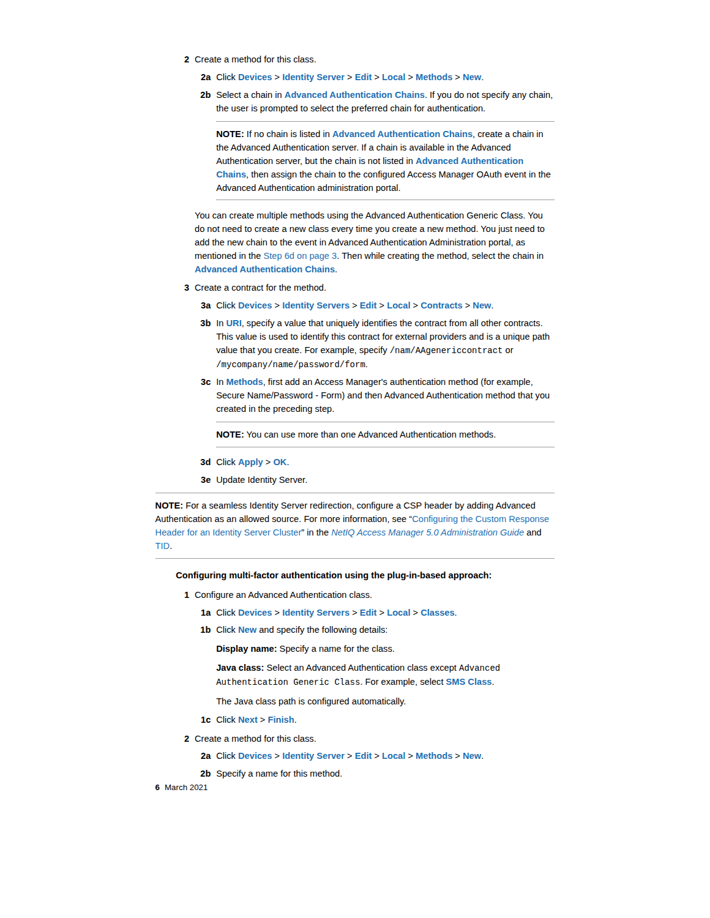2 Create a method for this class.
2a Click Devices > Identity Server > Edit > Local > Methods > New.
2b Select a chain in Advanced Authentication Chains. If you do not specify any chain, the user is prompted to select the preferred chain for authentication.
NOTE: If no chain is listed in Advanced Authentication Chains, create a chain in the Advanced Authentication server. If a chain is available in the Advanced Authentication server, but the chain is not listed in Advanced Authentication Chains, then assign the chain to the configured Access Manager OAuth event in the Advanced Authentication administration portal.
You can create multiple methods using the Advanced Authentication Generic Class. You do not need to create a new class every time you create a new method. You just need to add the new chain to the event in Advanced Authentication Administration portal, as mentioned in the Step 6d on page 3. Then while creating the method, select the chain in Advanced Authentication Chains.
3 Create a contract for the method.
3a Click Devices > Identity Servers > Edit > Local > Contracts > New.
3b In URI, specify a value that uniquely identifies the contract from all other contracts. This value is used to identify this contract for external providers and is a unique path value that you create. For example, specify /nam/AAgenericcontract or /mycompany/name/password/form.
3c In Methods, first add an Access Manager's authentication method (for example, Secure Name/Password - Form) and then Advanced Authentication method that you created in the preceding step.
NOTE: You can use more than one Advanced Authentication methods.
3d Click Apply > OK.
3e Update Identity Server.
NOTE: For a seamless Identity Server redirection, configure a CSP header by adding Advanced Authentication as an allowed source. For more information, see “Configuring the Custom Response Header for an Identity Server Cluster” in the NetIQ Access Manager 5.0 Administration Guide and TID.
Configuring multi-factor authentication using the plug-in-based approach:
1 Configure an Advanced Authentication class.
1a Click Devices > Identity Servers > Edit > Local > Classes.
1b Click New and specify the following details:
Display name: Specify a name for the class.
Java class: Select an Advanced Authentication class except Advanced Authentication Generic Class. For example, select SMS Class.
The Java class path is configured automatically.
1c Click Next > Finish.
2 Create a method for this class.
2a Click Devices > Identity Server > Edit > Local > Methods > New.
2b Specify a name for this method.
6 March 2021